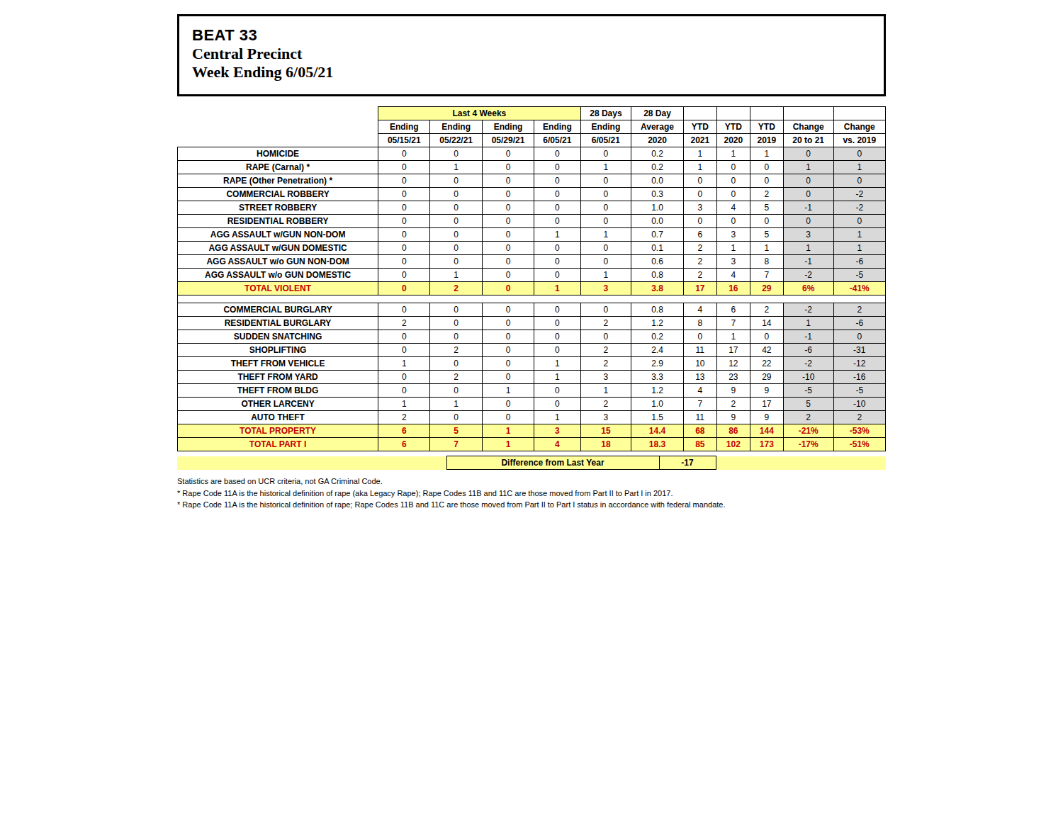BEAT 33
Central Precinct
Week Ending 6/05/21
| | Last 4 Weeks | 28 Days | 28 Day | | | | | |
| --- | --- | --- | --- | --- | --- | --- | --- | --- |
| | Ending | Ending | Ending | Ending | Ending | Average | YTD | YTD | YTD | Change | Change |
| | 05/15/21 | 05/22/21 | 05/29/21 | 6/05/21 | 6/05/21 | 2020 | 2021 | 2020 | 2019 | 20 to 21 | vs. 2019 |
| HOMICIDE | 0 | 0 | 0 | 0 | 0 | 0.2 | 1 | 1 | 1 | 0 | 0 |
| RAPE (Carnal) * | 0 | 1 | 0 | 0 | 1 | 0.2 | 1 | 0 | 0 | 1 | 1 |
| RAPE (Other Penetration) * | 0 | 0 | 0 | 0 | 0 | 0.0 | 0 | 0 | 0 | 0 | 0 |
| COMMERCIAL ROBBERY | 0 | 0 | 0 | 0 | 0 | 0.3 | 0 | 0 | 2 | 0 | -2 |
| STREET ROBBERY | 0 | 0 | 0 | 0 | 0 | 1.0 | 3 | 4 | 5 | -1 | -2 |
| RESIDENTIAL ROBBERY | 0 | 0 | 0 | 0 | 0 | 0.0 | 0 | 0 | 0 | 0 | 0 |
| AGG ASSAULT w/GUN NON-DOM | 0 | 0 | 0 | 1 | 1 | 0.7 | 6 | 3 | 5 | 3 | 1 |
| AGG ASSAULT w/GUN DOMESTIC | 0 | 0 | 0 | 0 | 0 | 0.1 | 2 | 1 | 1 | 1 | 1 |
| AGG ASSAULT w/o GUN NON-DOM | 0 | 0 | 0 | 0 | 0 | 0.6 | 2 | 3 | 8 | -1 | -6 |
| AGG ASSAULT w/o GUN DOMESTIC | 0 | 1 | 0 | 0 | 1 | 0.8 | 2 | 4 | 7 | -2 | -5 |
| TOTAL VIOLENT | 0 | 2 | 0 | 1 | 3 | 3.8 | 17 | 16 | 29 | 6% | -41% |
| COMMERCIAL BURGLARY | 0 | 0 | 0 | 0 | 0 | 0.8 | 4 | 6 | 2 | -2 | 2 |
| RESIDENTIAL BURGLARY | 2 | 0 | 0 | 0 | 2 | 1.2 | 8 | 7 | 14 | 1 | -6 |
| SUDDEN SNATCHING | 0 | 0 | 0 | 0 | 0 | 0.2 | 0 | 1 | 0 | -1 | 0 |
| SHOPLIFTING | 0 | 2 | 0 | 0 | 2 | 2.4 | 11 | 17 | 42 | -6 | -31 |
| THEFT FROM VEHICLE | 1 | 0 | 0 | 1 | 2 | 2.9 | 10 | 12 | 22 | -2 | -12 |
| THEFT FROM YARD | 0 | 2 | 0 | 1 | 3 | 3.3 | 13 | 23 | 29 | -10 | -16 |
| THEFT FROM BLDG | 0 | 0 | 1 | 0 | 1 | 1.2 | 4 | 9 | 9 | -5 | -5 |
| OTHER LARCENY | 1 | 1 | 0 | 0 | 2 | 1.0 | 7 | 2 | 17 | 5 | -10 |
| AUTO THEFT | 2 | 0 | 0 | 1 | 3 | 1.5 | 11 | 9 | 9 | 2 | 2 |
| TOTAL PROPERTY | 6 | 5 | 1 | 3 | 15 | 14.4 | 68 | 86 | 144 | -21% | -53% |
| TOTAL PART I | 6 | 7 | 1 | 4 | 18 | 18.3 | 85 | 102 | 173 | -17% | -51% |
| | Difference from Last Year | -17 | |
Statistics are based on UCR criteria, not GA Criminal Code.
* Rape Code 11A is the historical definition of rape (aka Legacy Rape); Rape Codes 11B and 11C are those moved from Part II to Part I in 2017.
* Rape Code 11A is the historical definition of rape; Rape Codes 11B and 11C are those moved from Part II to Part I status in accordance with federal mandate.